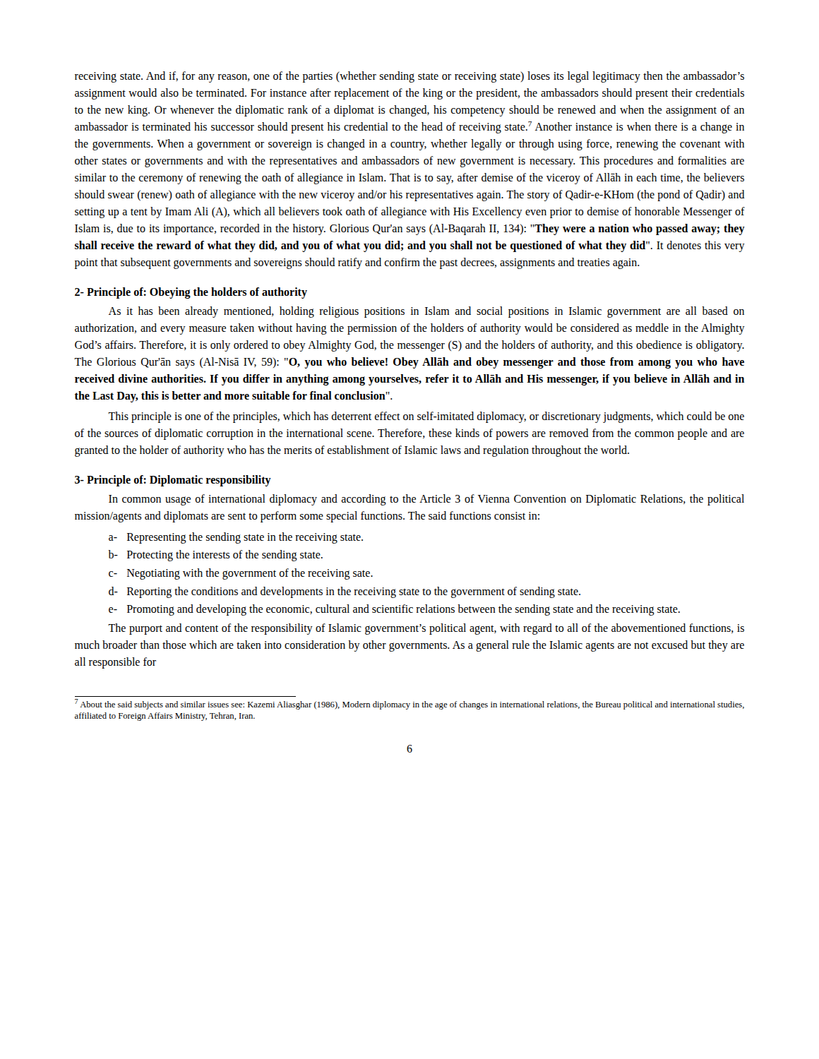receiving state. And if, for any reason, one of the parties (whether sending state or receiving state) loses its legal legitimacy then the ambassador’s assignment would also be terminated. For instance after replacement of the king or the president, the ambassadors should present their credentials to the new king. Or whenever the diplomatic rank of a diplomat is changed, his competency should be renewed and when the assignment of an ambassador is terminated his successor should present his credential to the head of receiving state.7 Another instance is when there is a change in the governments. When a government or sovereign is changed in a country, whether legally or through using force, renewing the covenant with other states or governments and with the representatives and ambassadors of new government is necessary. This procedures and formalities are similar to the ceremony of renewing the oath of allegiance in Islam. That is to say, after demise of the viceroy of Allāh in each time, the believers should swear (renew) oath of allegiance with the new viceroy and/or his representatives again. The story of Qadir-e-KHom (the pond of Qadir) and setting up a tent by Imam Ali (A), which all believers took oath of allegiance with His Excellency even prior to demise of honorable Messenger of Islam is, due to its importance, recorded in the history. Glorious Qur'an says (Al-Baqarah II, 134): "They were a nation who passed away; they shall receive the reward of what they did, and you of what you did; and you shall not be questioned of what they did". It denotes this very point that subsequent governments and sovereigns should ratify and confirm the past decrees, assignments and treaties again.
2- Principle of: Obeying the holders of authority
As it has been already mentioned, holding religious positions in Islam and social positions in Islamic government are all based on authorization, and every measure taken without having the permission of the holders of authority would be considered as meddle in the Almighty God’s affairs. Therefore, it is only ordered to obey Almighty God, the messenger (S) and the holders of authority, and this obedience is obligatory. The Glorious Qur'ān says (Al-Nisā IV, 59): "O, you who believe! Obey Allāh and obey messenger and those from among you who have received divine authorities. If you differ in anything among yourselves, refer it to Allāh and His messenger, if you believe in Allāh and in the Last Day, this is better and more suitable for final conclusion".
This principle is one of the principles, which has deterrent effect on self-imitated diplomacy, or discretionary judgments, which could be one of the sources of diplomatic corruption in the international scene. Therefore, these kinds of powers are removed from the common people and are granted to the holder of authority who has the merits of establishment of Islamic laws and regulation throughout the world.
3- Principle of: Diplomatic responsibility
In common usage of international diplomacy and according to the Article 3 of Vienna Convention on Diplomatic Relations, the political mission/agents and diplomats are sent to perform some special functions. The said functions consist in:
a-Representing the sending state in the receiving state.
b-Protecting the interests of the sending state.
c-Negotiating with the government of the receiving sate.
d-Reporting the conditions and developments in the receiving state to the government of sending state.
e-Promoting and developing the economic, cultural and scientific relations between the sending state and the receiving state.
The purport and content of the responsibility of Islamic government’s political agent, with regard to all of the abovementioned functions, is much broader than those which are taken into consideration by other governments. As a general rule the Islamic agents are not excused but they are all responsible for
7 About the said subjects and similar issues see: Kazemi Aliasghar (1986), Modern diplomacy in the age of changes in international relations, the Bureau political and international studies, affiliated to Foreign Affairs Ministry, Tehran, Iran.
6